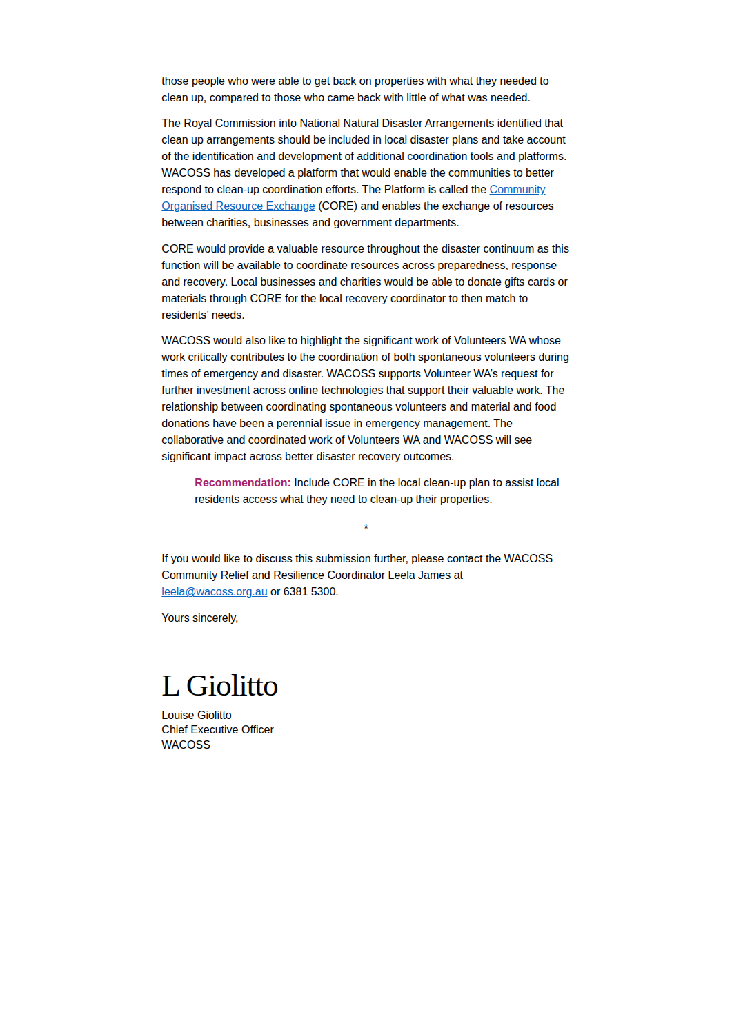those people who were able to get back on properties with what they needed to clean up, compared to those who came back with little of what was needed.
The Royal Commission into National Natural Disaster Arrangements identified that clean up arrangements should be included in local disaster plans and take account of the identification and development of additional coordination tools and platforms. WACOSS has developed a platform that would enable the communities to better respond to clean-up coordination efforts. The Platform is called the Community Organised Resource Exchange (CORE) and enables the exchange of resources between charities, businesses and government departments.
CORE would provide a valuable resource throughout the disaster continuum as this function will be available to coordinate resources across preparedness, response and recovery. Local businesses and charities would be able to donate gifts cards or materials through CORE for the local recovery coordinator to then match to residents’ needs.
WACOSS would also like to highlight the significant work of Volunteers WA whose work critically contributes to the coordination of both spontaneous volunteers during times of emergency and disaster. WACOSS supports Volunteer WA’s request for further investment across online technologies that support their valuable work. The relationship between coordinating spontaneous volunteers and material and food donations have been a perennial issue in emergency management. The collaborative and coordinated work of Volunteers WA and WACOSS will see significant impact across better disaster recovery outcomes.
Recommendation: Include CORE in the local clean-up plan to assist local residents access what they need to clean-up their properties.
*
If you would like to discuss this submission further, please contact the WACOSS Community Relief and Resilience Coordinator Leela James at leela@wacoss.org.au or 6381 5300.
Yours sincerely,
L Giolitto
Louise Giolitto
Chief Executive Officer
WACOSS